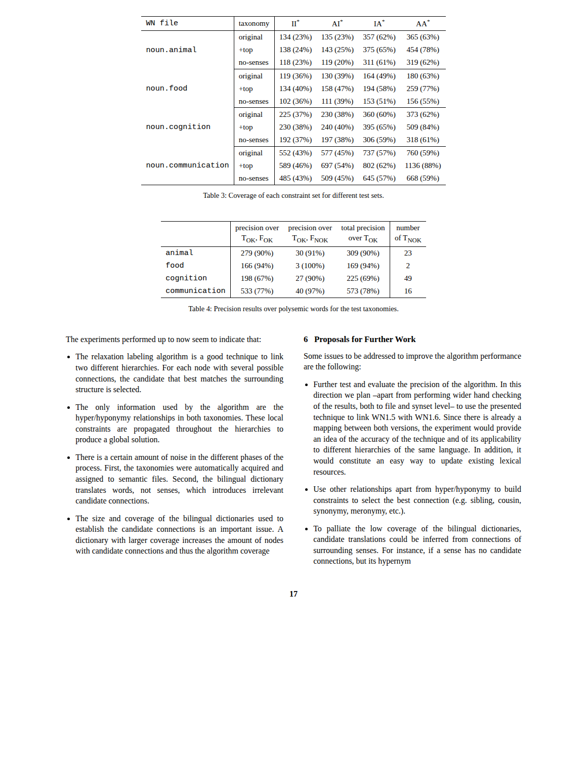Table 3: Coverage of each constraint set for different test sets.
| WN file | taxonomy | II * | AI * | IA * | AA * |
| --- | --- | --- | --- | --- | --- |
| noun.animal | original | 134 (23%) | 135 (23%) | 357 (62%) | 365 (63%) |
| +top | 138 (24%) | 143 (25%) | 375 (65%) | 454 (78%) |
| no-senses | 118 (23%) | 119 (20%) | 311 (61%) | 319 (62%) |
| noun.food | original | 119 (36%) | 130 (39%) | 164 (49%) | 180 (63%) |
| +top | 134 (40%) | 158 (47%) | 194 (58%) | 259 (77%) |
| no-senses | 102 (36%) | 111 (39%) | 153 (51%) | 156 (55%) |
| noun.cognition | original | 225 (37%) | 230 (38%) | 360 (60%) | 373 (62%) |
| +top | 230 (38%) | 240 (40%) | 395 (65%) | 509 (84%) |
| no-senses | 192 (37%) | 197 (38%) | 306 (59%) | 318 (61%) |
| noun.communication | original | 552 (43%) | 577 (45%) | 737 (57%) | 760 (59%) |
| +top | 589 (46%) | 697 (54%) | 802 (62%) | 1136 (88%) |
| no-senses | 485 (43%) | 509 (45%) | 645 (57%) | 668 (59%) |
Table 4: Precision results over polysemic words for the test taxonomies.
| | precision over T OK , F OK | precision over T OK , F NOK | total precision over T OK | number of T NOK |
| --- | --- | --- | --- | --- |
| animal | 279 (90%) | 30 (91%) | 309 (90%) | 23 |
| food | 166 (94%) | 3 (100%) | 169 (94%) | 2 |
| cognition | 198 (67%) | 27 (90%) | 225 (69%) | 49 |
| communication | 533 (77%) | 40 (97%) | 573 (78%) | 16 |
The experiments performed up to now seem to indicate that:
The relaxation labeling algorithm is a good technique to link two different hierarchies. For each node with several possible connections, the candidate that best matches the surrounding structure is selected.
The only information used by the algorithm are the hyper/hyponymy relationships in both taxonomies. These local constraints are propagated throughout the hierarchies to produce a global solution.
There is a certain amount of noise in the different phases of the process. First, the taxonomies were automatically acquired and assigned to semantic files. Second, the bilingual dictionary translates words, not senses, which introduces irrelevant candidate connections.
The size and coverage of the bilingual dictionaries used to establish the candidate connections is an important issue. A dictionary with larger coverage increases the amount of nodes with candidate connections and thus the algorithm coverage
6 Proposals for Further Work
Some issues to be addressed to improve the algorithm performance are the following:
Further test and evaluate the precision of the algorithm. In this direction we plan –apart from performing wider hand checking of the results, both to file and synset level– to use the presented technique to link WN1.5 with WN1.6. Since there is already a mapping between both versions, the experiment would provide an idea of the accuracy of the technique and of its applicability to different hierarchies of the same language. In addition, it would constitute an easy way to update existing lexical resources.
Use other relationships apart from hyper/hyponymy to build constraints to select the best connection (e.g. sibling, cousin, synonymy, meronymy, etc.).
To palliate the low coverage of the bilingual dictionaries, candidate translations could be inferred from connections of surrounding senses. For instance, if a sense has no candidate connections, but its hypernym
17